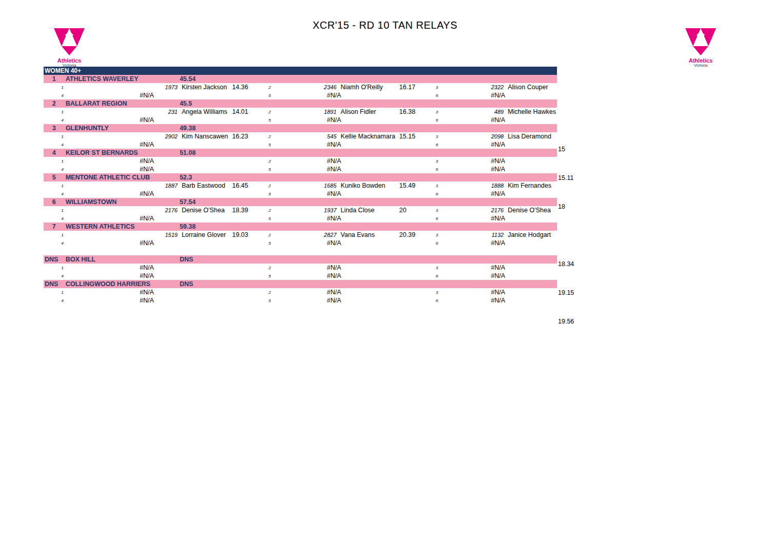AthleticsVictoria
XCR'15 - RD 10 TAN RELAYS
AthleticsVictoria
| WOMEN 40+ |
| 1 | ATHLETICS WAVERLEY | 45.54 | |
| 1 | 1973 | Kirsten Jackson | 14.36 | 2 | 2346 | Niamh O'Reilly | 16.17 | 3 | 2322 | Alison Couper |
| 4 | #N/A | | 5 | #N/A | | 6 | #N/A |
| 2 | BALLARAT REGION | 45.5 | |
| 1 | 231 | Angela Williams | 14.01 | 2 | 1891 | Alison Fidler | 16.38 | 3 | 489 | Michelle Hawkes |
| 4 | #N/A | | 5 | #N/A | | 6 | #N/A |
| 3 | GLENHUNTLY | 49.38 | |
| 1 | 2902 | Kim Nanscawen | 16.23 | 2 | 545 | Kellie Macknamara | 15.15 | 3 | 2098 | Lisa Deramond |
| 4 | #N/A | | 5 | #N/A | | 6 | #N/A |
| 4 | KEILOR ST BERNARDS | 51.08 | |
| 1 | #N/A | | 2 | #N/A | | 3 | #N/A |
| 4 | #N/A | | 5 | #N/A | | 6 | #N/A |
| 5 | MENTONE ATHLETIC CLUB | 52.3 | |
| 1 | 1887 | Barb Eastwood | 16.45 | 2 | 1685 | Kuniko Bowden | 15.49 | 3 | 1888 | Kim Fernandes |
| 4 | #N/A | | 5 | #N/A | | 6 | #N/A |
| 6 | WILLIAMSTOWN | 57.54 | |
| 1 | 2176 | Denise O'Shea | 18.39 | 2 | 1937 | Linda Close | 20 | 3 | 2176 | Denise O'Shea |
| 4 | #N/A | | 5 | #N/A | | 6 | #N/A |
| 7 | WESTERN ATHLETICS | 59.38 | |
| 1 | 1519 | Lorraine Glover | 19.03 | 2 | 2827 | Vana Evans | 20.39 | 3 | 1132 | Janice Hodgart |
| 4 | #N/A | | 5 | #N/A | | 6 | #N/A |
| DNS | BOX HILL | DNS | |
| 1 | #N/A | | 2 | #N/A | | 3 | #N/A |
| 4 | #N/A | | 5 | #N/A | | 6 | #N/A |
| DNS | COLLINGWOOD HARRIERS | DNS | |
| 1 | #N/A | | 2 | #N/A | | 3 | #N/A |
| 4 | #N/A | | 5 | #N/A | | 6 | #N/A |
| 15 |
| 15.11 |
| 18 |
| 18.34 |
| 19.15 |
| 19.56 |